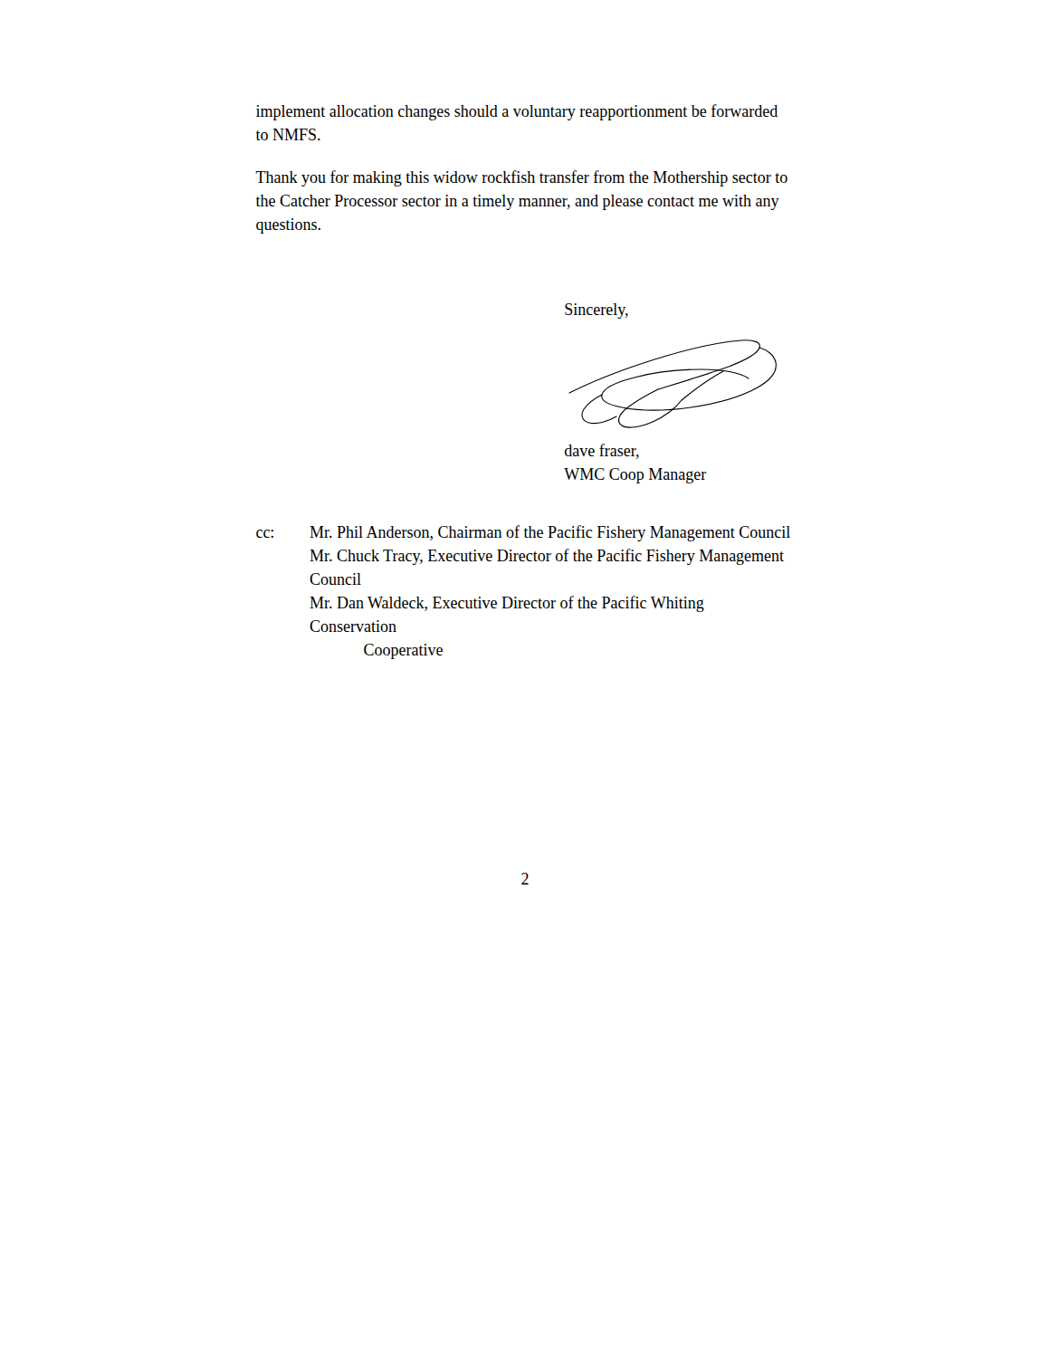implement allocation changes should a voluntary reapportionment be forwarded to NMFS.
Thank you for making this widow rockfish transfer from the Mothership sector to the Catcher Processor sector in a timely manner, and please contact me with any questions.
Sincerely,
dave fraser,
WMC Coop Manager
cc:
Mr. Phil Anderson, Chairman of the Pacific Fishery Management Council
Mr. Chuck Tracy, Executive Director of the Pacific Fishery Management Council
Mr. Dan Waldeck, Executive Director of the Pacific Whiting Conservation
Cooperative
2